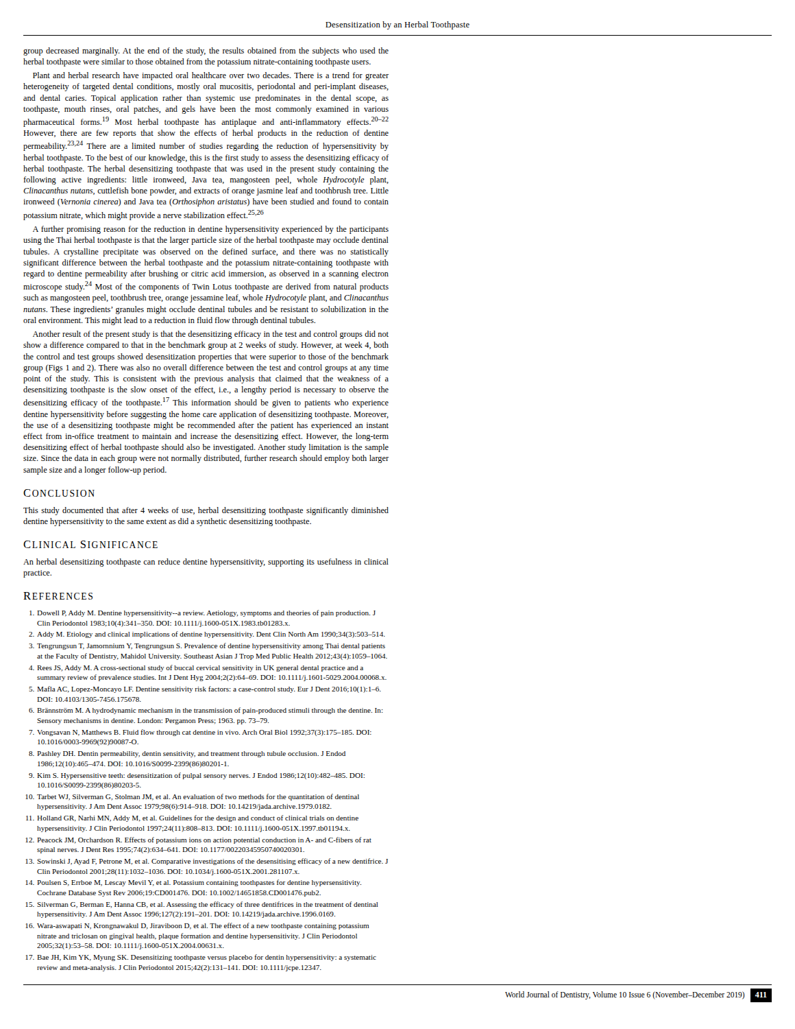Desensitization by an Herbal Toothpaste
group decreased marginally. At the end of the study, the results obtained from the subjects who used the herbal toothpaste were similar to those obtained from the potassium nitrate-containing toothpaste users.
Plant and herbal research have impacted oral healthcare over two decades. There is a trend for greater heterogeneity of targeted dental conditions, mostly oral mucositis, periodontal and peri-implant diseases, and dental caries. Topical application rather than systemic use predominates in the dental scope, as toothpaste, mouth rinses, oral patches, and gels have been the most commonly examined in various pharmaceutical forms.19 Most herbal toothpaste has antiplaque and anti-inflammatory effects.20–22 However, there are few reports that show the effects of herbal products in the reduction of dentine permeability.23,24 There are a limited number of studies regarding the reduction of hypersensitivity by herbal toothpaste. To the best of our knowledge, this is the first study to assess the desensitizing efficacy of herbal toothpaste. The herbal desensitizing toothpaste that was used in the present study containing the following active ingredients: little ironweed, Java tea, mangosteen peel, whole Hydrocotyle plant, Clinacanthus nutans, cuttlefish bone powder, and extracts of orange jasmine leaf and toothbrush tree. Little ironweed (Vernonia cinerea) and Java tea (Orthosiphon aristatus) have been studied and found to contain potassium nitrate, which might provide a nerve stabilization effect.25,26
A further promising reason for the reduction in dentine hypersensitivity experienced by the participants using the Thai herbal toothpaste is that the larger particle size of the herbal toothpaste may occlude dentinal tubules. A crystalline precipitate was observed on the defined surface, and there was no statistically significant difference between the herbal toothpaste and the potassium nitrate-containing toothpaste with regard to dentine permeability after brushing or citric acid immersion, as observed in a scanning electron microscope study.24 Most of the components of Twin Lotus toothpaste are derived from natural products such as mangosteen peel, toothbrush tree, orange jessamine leaf, whole Hydrocotyle plant, and Clinacanthus nutans. These ingredients’ granules might occlude dentinal tubules and be resistant to solubilization in the oral environment. This might lead to a reduction in fluid flow through dentinal tubules.
Another result of the present study is that the desensitizing efficacy in the test and control groups did not show a difference compared to that in the benchmark group at 2 weeks of study. However, at week 4, both the control and test groups showed desensitization properties that were superior to those of the benchmark group (Figs 1 and 2). There was also no overall difference between the test and control groups at any time point of the study. This is consistent with the previous analysis that claimed that the weakness of a desensitizing toothpaste is the slow onset of the effect, i.e., a lengthy period is necessary to observe the desensitizing efficacy of the toothpaste.17 This information should be given to patients who experience dentine hypersensitivity before suggesting the home care application of desensitizing toothpaste. Moreover, the use of a desensitizing toothpaste might be recommended after the patient has experienced an instant effect from in-office treatment to maintain and increase the desensitizing effect. However, the long-term desensitizing effect of herbal toothpaste should also be investigated. Another study limitation is the sample size. Since the data in each group were not normally distributed, further research should employ both larger sample size and a longer follow-up period.
Conclusion
This study documented that after 4 weeks of use, herbal desensitizing toothpaste significantly diminished dentine hypersensitivity to the same extent as did a synthetic desensitizing toothpaste.
Clinical Significance
An herbal desensitizing toothpaste can reduce dentine hypersensitivity, supporting its usefulness in clinical practice.
References
Dowell P, Addy M. Dentine hypersensitivity--a review. Aetiology, symptoms and theories of pain production. J Clin Periodontol 1983;10(4):341–350. DOI: 10.1111/j.1600-051X.1983.tb01283.x.
Addy M. Etiology and clinical implications of dentine hypersensitivity. Dent Clin North Am 1990;34(3):503–514.
Tengrungsun T, Jamornnium Y, Tengrungsun S. Prevalence of dentine hypersensitivity among Thai dental patients at the Faculty of Dentistry, Mahidol University. Southeast Asian J Trop Med Public Health 2012;43(4):1059–1064.
Rees JS, Addy M. A cross-sectional study of buccal cervical sensitivity in UK general dental practice and a summary review of prevalence studies. Int J Dent Hyg 2004;2(2):64–69. DOI: 10.1111/j.1601-5029.2004.00068.x.
Mafla AC, Lopez-Moncayo LF. Dentine sensitivity risk factors: a case-control study. Eur J Dent 2016;10(1):1–6. DOI: 10.4103/1305-7456.175678.
Brännström M. A hydrodynamic mechanism in the transmission of pain-produced stimuli through the dentine. In: Sensory mechanisms in dentine. London: Pergamon Press; 1963. pp. 73–79.
Vongsavan N, Matthews B. Fluid flow through cat dentine in vivo. Arch Oral Biol 1992;37(3):175–185. DOI: 10.1016/0003-9969(92)90087-O.
Pashley DH. Dentin permeability, dentin sensitivity, and treatment through tubule occlusion. J Endod 1986;12(10):465–474. DOI: 10.1016/S0099-2399(86)80201-1.
Kim S. Hypersensitive teeth: desensitization of pulpal sensory nerves. J Endod 1986;12(10):482–485. DOI: 10.1016/S0099-2399(86)80203-5.
Tarbet WJ, Silverman G, Stolman JM, et al. An evaluation of two methods for the quantitation of dentinal hypersensitivity. J Am Dent Assoc 1979;98(6):914–918. DOI: 10.14219/jada.archive.1979.0182.
Holland GR, Narhi MN, Addy M, et al. Guidelines for the design and conduct of clinical trials on dentine hypersensitivity. J Clin Periodontol 1997;24(11):808–813. DOI: 10.1111/j.1600-051X.1997.tb01194.x.
Peacock JM, Orchardson R. Effects of potassium ions on action potential conduction in A- and C-fibers of rat spinal nerves. J Dent Res 1995;74(2):634–641. DOI: 10.1177/00220345950740020301.
Sowinski J, Ayad F, Petrone M, et al. Comparative investigations of the desensitising efficacy of a new dentifrice. J Clin Periodontol 2001;28(11):1032–1036. DOI: 10.1034/j.1600-051X.2001.281107.x.
Poulsen S, Errboe M, Lescay Mevil Y, et al. Potassium containing toothpastes for dentine hypersensitivity. Cochrane Database Syst Rev 2006;19:CD001476. DOI: 10.1002/14651858.CD001476.pub2.
Silverman G, Berman E, Hanna CB, et al. Assessing the efficacy of three dentifrices in the treatment of dentinal hypersensitivity. J Am Dent Assoc 1996;127(2):191–201. DOI: 10.14219/jada.archive.1996.0169.
Wara-aswapati N, Krongnawakul D, Jiraviboon D, et al. The effect of a new toothpaste containing potassium nitrate and triclosan on gingival health, plaque formation and dentine hypersensitivity. J Clin Periodontol 2005;32(1):53–58. DOI: 10.1111/j.1600-051X.2004.00631.x.
Bae JH, Kim YK, Myung SK. Desensitizing toothpaste versus placebo for dentin hypersensitivity: a systematic review and meta-analysis. J Clin Periodontol 2015;42(2):131–141. DOI: 10.1111/jcpe.12347.
World Journal of Dentistry, Volume 10 Issue 6 (November–December 2019)411